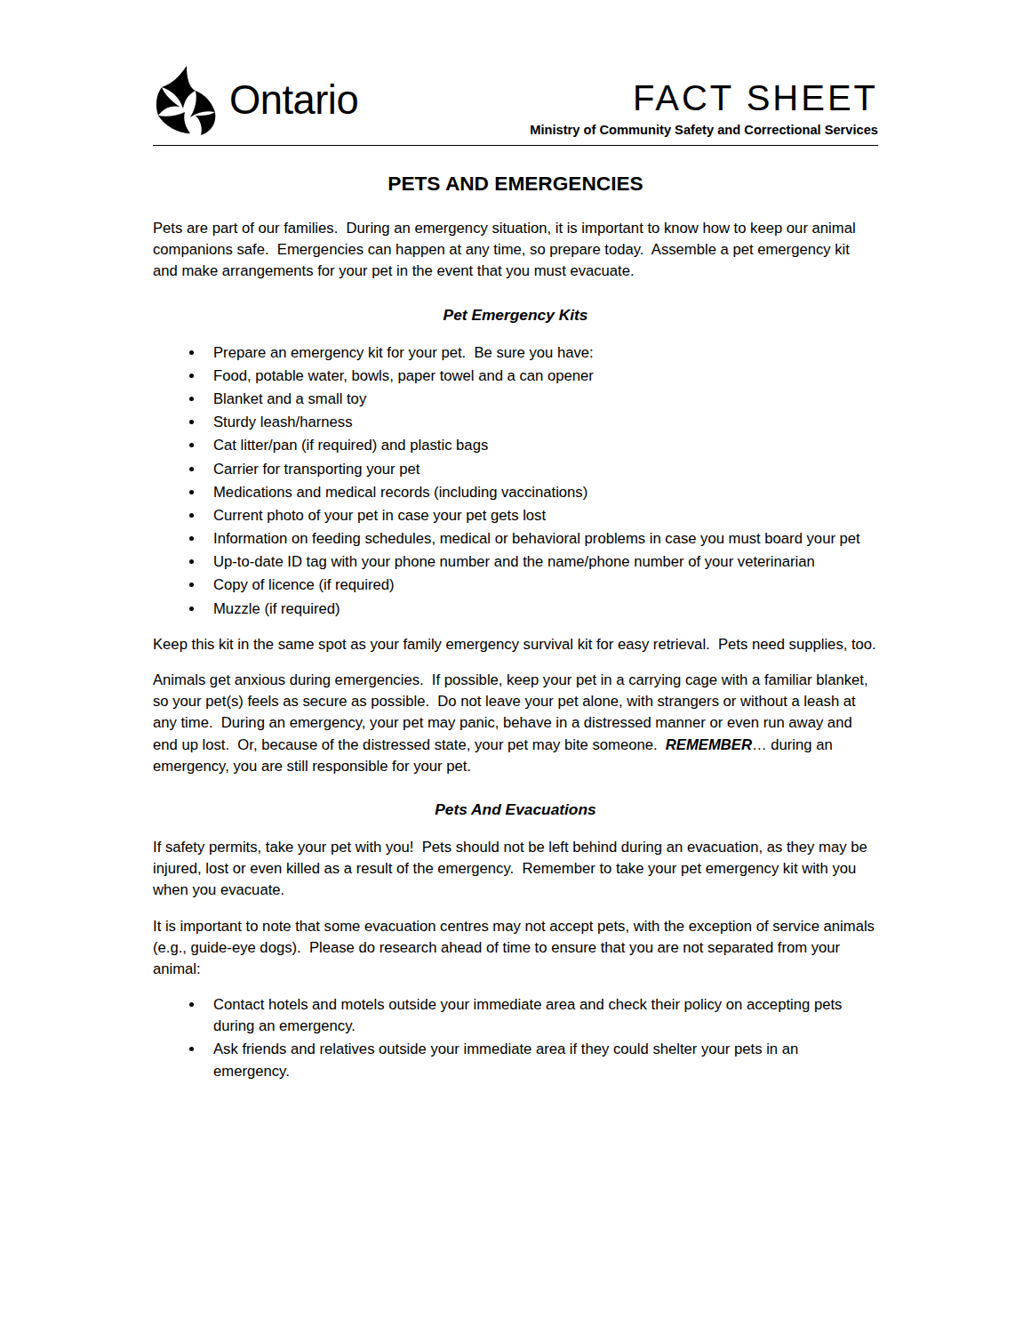Ontario
FACT SHEET
Ministry of Community Safety and Correctional Services
PETS AND EMERGENCIES
Pets are part of our families. During an emergency situation, it is important to know how to keep our animal companions safe. Emergencies can happen at any time, so prepare today. Assemble a pet emergency kit and make arrangements for your pet in the event that you must evacuate.
Pet Emergency Kits
Prepare an emergency kit for your pet. Be sure you have:
Food, potable water, bowls, paper towel and a can opener
Blanket and a small toy
Sturdy leash/harness
Cat litter/pan (if required) and plastic bags
Carrier for transporting your pet
Medications and medical records (including vaccinations)
Current photo of your pet in case your pet gets lost
Information on feeding schedules, medical or behavioral problems in case you must board your pet
Up-to-date ID tag with your phone number and the name/phone number of your veterinarian
Copy of licence (if required)
Muzzle (if required)
Keep this kit in the same spot as your family emergency survival kit for easy retrieval. Pets need supplies, too.
Animals get anxious during emergencies. If possible, keep your pet in a carrying cage with a familiar blanket, so your pet(s) feels as secure as possible. Do not leave your pet alone, with strangers or without a leash at any time. During an emergency, your pet may panic, behave in a distressed manner or even run away and end up lost. Or, because of the distressed state, your pet may bite someone. REMEMBER… during an emergency, you are still responsible for your pet.
Pets And Evacuations
If safety permits, take your pet with you! Pets should not be left behind during an evacuation, as they may be injured, lost or even killed as a result of the emergency. Remember to take your pet emergency kit with you when you evacuate.
It is important to note that some evacuation centres may not accept pets, with the exception of service animals (e.g., guide-eye dogs). Please do research ahead of time to ensure that you are not separated from your animal:
Contact hotels and motels outside your immediate area and check their policy on accepting pets during an emergency.
Ask friends and relatives outside your immediate area if they could shelter your pets in an emergency.